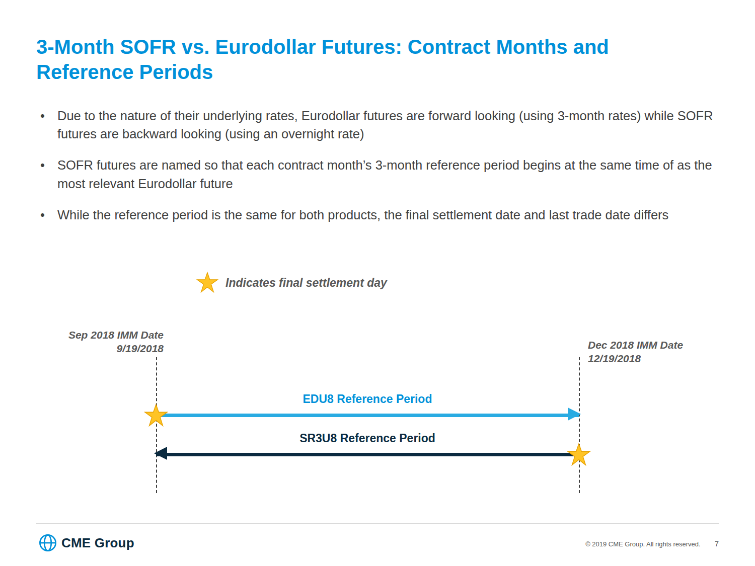3-Month SOFR vs. Eurodollar Futures: Contract Months and Reference Periods
Due to the nature of their underlying rates, Eurodollar futures are forward looking (using 3-month rates) while SOFR futures are backward looking (using an overnight rate)
SOFR futures are named so that each contract month’s 3-month reference period begins at the same time of as the most relevant Eurodollar future
While the reference period is the same for both products, the final settlement date and last trade date differs
Indicates final settlement day
Sep 2018 IMM Date
9/19/2018
Dec 2018 IMM Date
12/19/2018
EDU8 Reference Period
SR3U8 Reference Period
CME Group
© 2019 CME Group. All rights reserved. 7